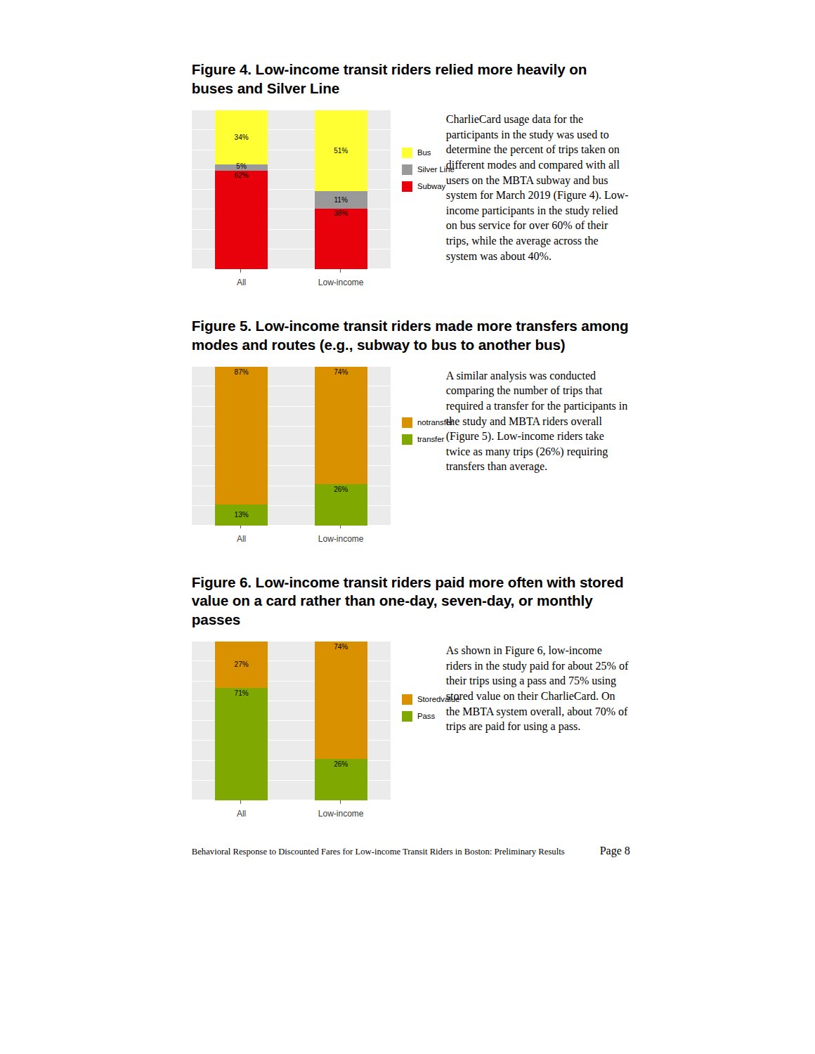Figure 4. Low-income transit riders relied more heavily on buses and Silver Line
34%
5%
62%
51%
11%
38%
All
Low-income
Bus
Silver Line
Subway
CharlieCard usage data for the participants in the study was used to determine the percent of trips taken on different modes and compared with all users on the MBTA subway and bus system for March 2019 (Figure 4). Low-income participants in the study relied on bus service for over 60% of their trips, while the average across the system was about 40%.
Figure 5. Low-income transit riders made more transfers among modes and routes (e.g., subway to bus to another bus)
87%
13%
74%
26%
All
Low-income
notransfer
transfer
A similar analysis was conducted comparing the number of trips that required a transfer for the participants in the study and MBTA riders overall (Figure 5). Low-income riders take twice as many trips (26%) requiring transfers than average.
Figure 6. Low-income transit riders paid more often with stored value on a card rather than one-day, seven-day, or monthly passes
27%
71%
74%
26%
All
Low-income
Storedvalue
Pass
As shown in Figure 6, low-income riders in the study paid for about 25% of their trips using a pass and 75% using stored value on their CharlieCard. On the MBTA system overall, about 70% of trips are paid for using a pass.
Behavioral Response to Discounted Fares for Low-income Transit Riders in Boston: Preliminary Results Page 8